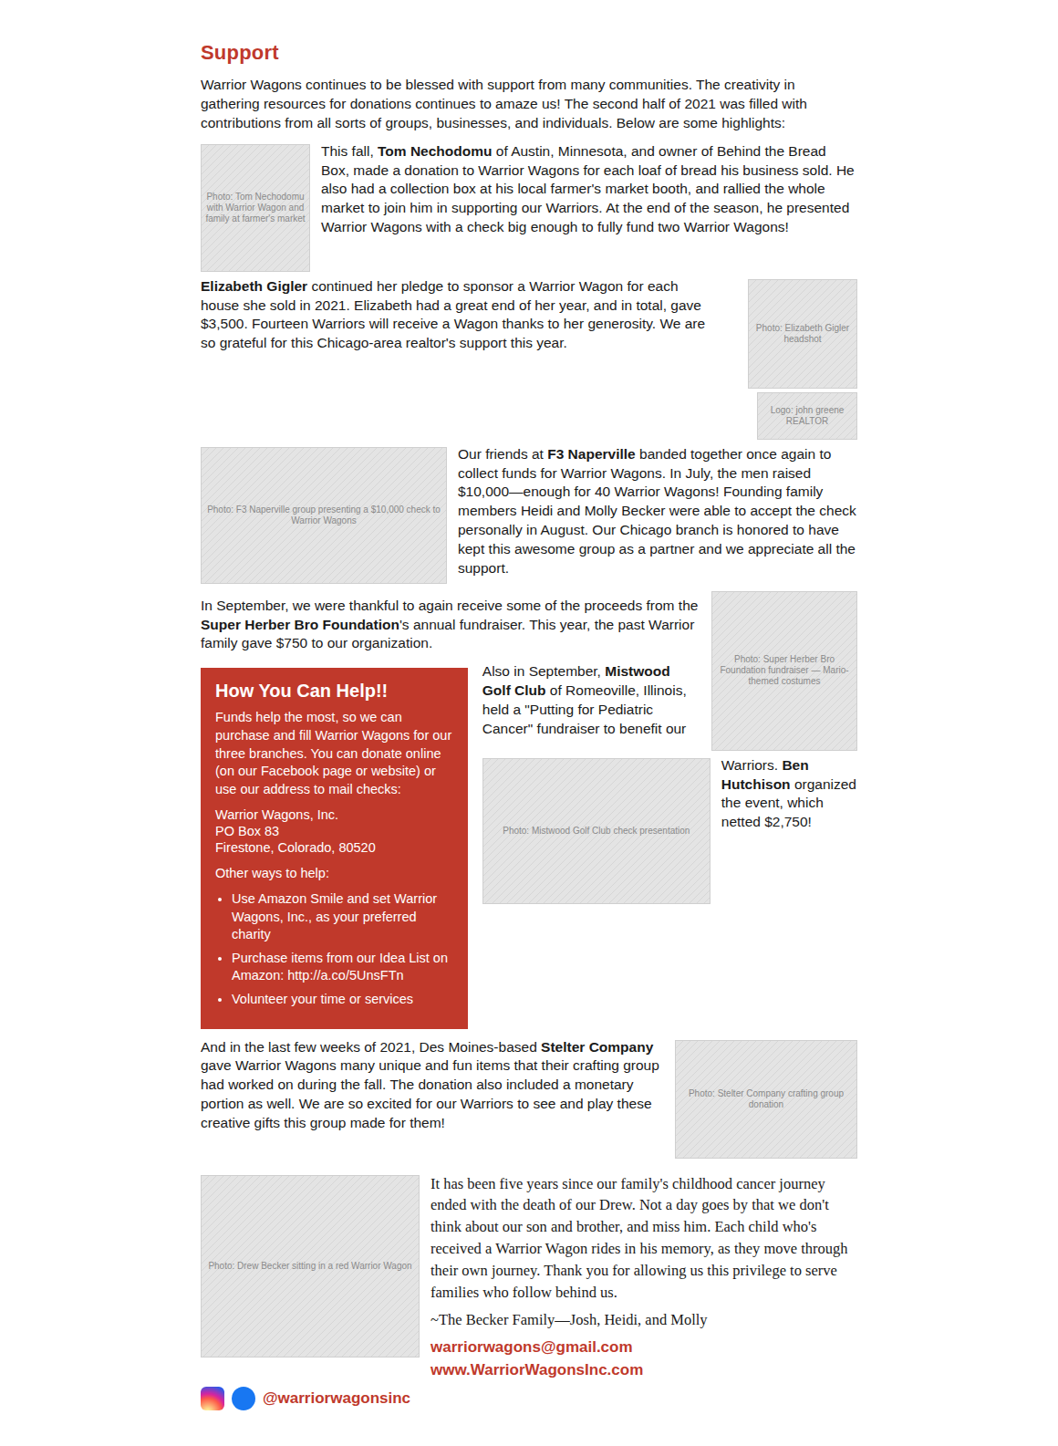Support
Warrior Wagons continues to be blessed with support from many communities. The creativity in gathering resources for donations continues to amaze us! The second half of 2021 was filled with contributions from all sorts of groups, businesses, and individuals. Below are some highlights:
Photo: Tom Nechodomu with Warrior Wagon and family at farmer's market
This fall, Tom Nechodomu of Austin, Minnesota, and owner of Behind the Bread Box, made a donation to Warrior Wagons for each loaf of bread his business sold. He also had a collection box at his local farmer's market booth, and rallied the whole market to join him in supporting our Warriors. At the end of the season, he presented Warrior Wagons with a check big enough to fully fund two Warrior Wagons!
Photo: Elizabeth Gigler headshot
Logo: john greene REALTOR
Elizabeth Gigler continued her pledge to sponsor a Warrior Wagon for each house she sold in 2021. Elizabeth had a great end of her year, and in total, gave $3,500. Fourteen Warriors will receive a Wagon thanks to her generosity. We are so grateful for this Chicago-area realtor's support this year.
Photo: F3 Naperville group presenting a $10,000 check to Warrior Wagons
Our friends at F3 Naperville banded together once again to collect funds for Warrior Wagons. In July, the men raised $10,000—enough for 40 Warrior Wagons! Founding family members Heidi and Molly Becker were able to accept the check personally in August. Our Chicago branch is honored to have kept this awesome group as a partner and we appreciate all the support.
Photo: Super Herber Bro Foundation fundraiser — Mario-themed costumes
In September, we were thankful to again receive some of the proceeds from the Super Herber Bro Foundation's annual fundraiser. This year, the past Warrior family gave $750 to our organization.
How You Can Help!!
Funds help the most, so we can purchase and fill Warrior Wagons for our three branches. You can donate online (on our Facebook page or website) or use our address to mail checks:
Warrior Wagons, Inc.
PO Box 83
Firestone, Colorado, 80520
Other ways to help:
Use Amazon Smile and set Warrior Wagons, Inc., as your preferred charity
Purchase items from our Idea List on Amazon: http://a.co/5UnsFTn
Volunteer your time or services
Photo: Mistwood Golf Club check presentation
Also in September, Mistwood Golf Club of Romeoville, Illinois, held a "Putting for Pediatric Cancer" fundraiser to benefit our Warriors. Ben Hutchison organized the event, which netted $2,750!
Photo: Stelter Company crafting group donation
And in the last few weeks of 2021, Des Moines-based Stelter Company gave Warrior Wagons many unique and fun items that their crafting group had worked on during the fall. The donation also included a monetary portion as well. We are so excited for our Warriors to see and play these creative gifts this group made for them!
Photo: Drew Becker sitting in a red Warrior Wagon
It has been five years since our family's childhood cancer journey ended with the death of our Drew. Not a day goes by that we don't think about our son and brother, and miss him. Each child who's received a Warrior Wagon rides in his memory, as they move through their own journey. Thank you for allowing us this privilege to serve families who follow behind us.
~The Becker Family—Josh, Heidi, and Molly
warriorwagons@gmail.com www.WarriorWagonsInc.com
@warriorwagonsinc